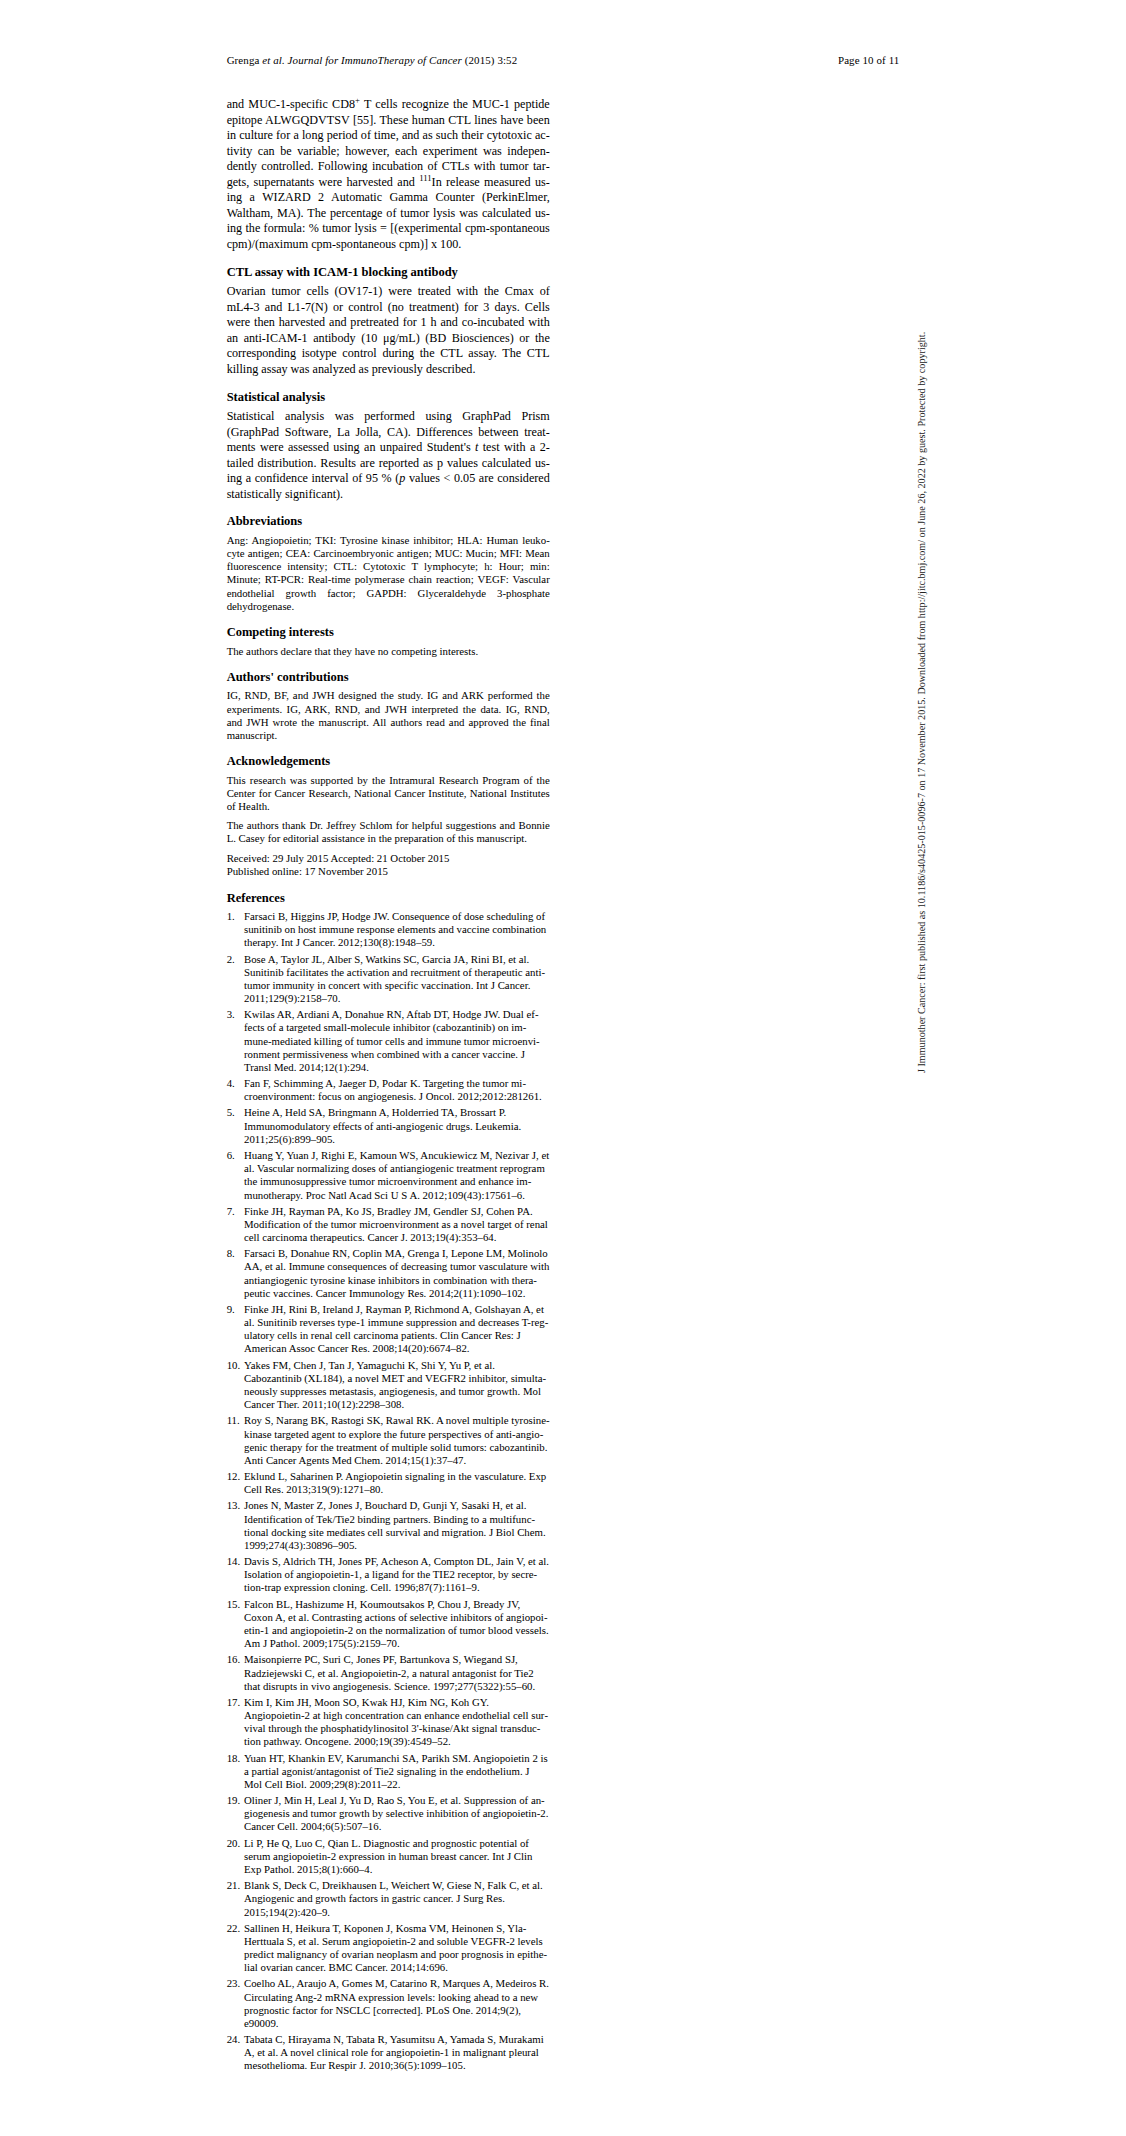J Immunother Cancer: first published as 10.1186/s40425-015-0096-7 on 17 November 2015. Downloaded from http://jitc.bmj.com/ on June 26, 2022 by guest. Protected by copyright.
Grenga et al. Journal for ImmunoTherapy of Cancer (2015) 3:52
Page 10 of 11
and MUC-1-specific CD8+ T cells recognize the MUC-1 peptide epitope ALWGQDVTSV [55]. These human CTL lines have been in culture for a long period of time, and as such their cytotoxic activity can be variable; however, each experiment was independently controlled. Following incubation of CTLs with tumor targets, supernatants were harvested and 111In release measured using a WIZARD 2 Automatic Gamma Counter (PerkinElmer, Waltham, MA). The percentage of tumor lysis was calculated using the formula: % tumor lysis = [(experimental cpm-spontaneous cpm)/(maximum cpm-spontaneous cpm)] x 100.
CTL assay with ICAM-1 blocking antibody
Ovarian tumor cells (OV17-1) were treated with the Cmax of mL4-3 and L1-7(N) or control (no treatment) for 3 days. Cells were then harvested and pretreated for 1 h and co-incubated with an anti-ICAM-1 antibody (10 μg/mL) (BD Biosciences) or the corresponding isotype control during the CTL assay. The CTL killing assay was analyzed as previously described.
Statistical analysis
Statistical analysis was performed using GraphPad Prism (GraphPad Software, La Jolla, CA). Differences between treatments were assessed using an unpaired Student's t test with a 2-tailed distribution. Results are reported as p values calculated using a confidence interval of 95 % (p values < 0.05 are considered statistically significant).
Abbreviations
Ang: Angiopoietin; TKI: Tyrosine kinase inhibitor; HLA: Human leukocyte antigen; CEA: Carcinoembryonic antigen; MUC: Mucin; MFI: Mean fluorescence intensity; CTL: Cytotoxic T lymphocyte; h: Hour; min: Minute; RT-PCR: Real-time polymerase chain reaction; VEGF: Vascular endothelial growth factor; GAPDH: Glyceraldehyde 3-phosphate dehydrogenase.
Competing interests
The authors declare that they have no competing interests.
Authors' contributions
IG, RND, BF, and JWH designed the study. IG and ARK performed the experiments. IG, ARK, RND, and JWH interpreted the data. IG, RND, and JWH wrote the manuscript. All authors read and approved the final manuscript.
Acknowledgements
This research was supported by the Intramural Research Program of the Center for Cancer Research, National Cancer Institute, National Institutes of Health.
The authors thank Dr. Jeffrey Schlom for helpful suggestions and Bonnie L. Casey for editorial assistance in the preparation of this manuscript.
Received: 29 July 2015 Accepted: 21 October 2015
Published online: 17 November 2015
References
Farsaci B, Higgins JP, Hodge JW. Consequence of dose scheduling of sunitinib on host immune response elements and vaccine combination therapy. Int J Cancer. 2012;130(8):1948–59.
Bose A, Taylor JL, Alber S, Watkins SC, Garcia JA, Rini BI, et al. Sunitinib facilitates the activation and recruitment of therapeutic anti-tumor immunity in concert with specific vaccination. Int J Cancer. 2011;129(9):2158–70.
Kwilas AR, Ardiani A, Donahue RN, Aftab DT, Hodge JW. Dual effects of a targeted small-molecule inhibitor (cabozantinib) on immune-mediated killing of tumor cells and immune tumor microenvironment permissiveness when combined with a cancer vaccine. J Transl Med. 2014;12(1):294.
Fan F, Schimming A, Jaeger D, Podar K. Targeting the tumor microenvironment: focus on angiogenesis. J Oncol. 2012;2012:281261.
Heine A, Held SA, Bringmann A, Holderried TA, Brossart P. Immunomodulatory effects of anti-angiogenic drugs. Leukemia. 2011;25(6):899–905.
Huang Y, Yuan J, Righi E, Kamoun WS, Ancukiewicz M, Nezivar J, et al. Vascular normalizing doses of antiangiogenic treatment reprogram the immunosuppressive tumor microenvironment and enhance immunotherapy. Proc Natl Acad Sci U S A. 2012;109(43):17561–6.
Finke JH, Rayman PA, Ko JS, Bradley JM, Gendler SJ, Cohen PA. Modification of the tumor microenvironment as a novel target of renal cell carcinoma therapeutics. Cancer J. 2013;19(4):353–64.
Farsaci B, Donahue RN, Coplin MA, Grenga I, Lepone LM, Molinolo AA, et al. Immune consequences of decreasing tumor vasculature with antiangiogenic tyrosine kinase inhibitors in combination with therapeutic vaccines. Cancer Immunology Res. 2014;2(11):1090–102.
Finke JH, Rini B, Ireland J, Rayman P, Richmond A, Golshayan A, et al. Sunitinib reverses type-1 immune suppression and decreases T-regulatory cells in renal cell carcinoma patients. Clin Cancer Res: J American Assoc Cancer Res. 2008;14(20):6674–82.
Yakes FM, Chen J, Tan J, Yamaguchi K, Shi Y, Yu P, et al. Cabozantinib (XL184), a novel MET and VEGFR2 inhibitor, simultaneously suppresses metastasis, angiogenesis, and tumor growth. Mol Cancer Ther. 2011;10(12):2298–308.
Roy S, Narang BK, Rastogi SK, Rawal RK. A novel multiple tyrosine-kinase targeted agent to explore the future perspectives of anti-angiogenic therapy for the treatment of multiple solid tumors: cabozantinib. Anti Cancer Agents Med Chem. 2014;15(1):37–47.
Eklund L, Saharinen P. Angiopoietin signaling in the vasculature. Exp Cell Res. 2013;319(9):1271–80.
Jones N, Master Z, Jones J, Bouchard D, Gunji Y, Sasaki H, et al. Identification of Tek/Tie2 binding partners. Binding to a multifunctional docking site mediates cell survival and migration. J Biol Chem. 1999;274(43):30896–905.
Davis S, Aldrich TH, Jones PF, Acheson A, Compton DL, Jain V, et al. Isolation of angiopoietin-1, a ligand for the TIE2 receptor, by secretion-trap expression cloning. Cell. 1996;87(7):1161–9.
Falcon BL, Hashizume H, Koumoutsakos P, Chou J, Bready JV, Coxon A, et al. Contrasting actions of selective inhibitors of angiopoietin-1 and angiopoietin-2 on the normalization of tumor blood vessels. Am J Pathol. 2009;175(5):2159–70.
Maisonpierre PC, Suri C, Jones PF, Bartunkova S, Wiegand SJ, Radziejewski C, et al. Angiopoietin-2, a natural antagonist for Tie2 that disrupts in vivo angiogenesis. Science. 1997;277(5322):55–60.
Kim I, Kim JH, Moon SO, Kwak HJ, Kim NG, Koh GY. Angiopoietin-2 at high concentration can enhance endothelial cell survival through the phosphatidylinositol 3'-kinase/Akt signal transduction pathway. Oncogene. 2000;19(39):4549–52.
Yuan HT, Khankin EV, Karumanchi SA, Parikh SM. Angiopoietin 2 is a partial agonist/antagonist of Tie2 signaling in the endothelium. J Mol Cell Biol. 2009;29(8):2011–22.
Oliner J, Min H, Leal J, Yu D, Rao S, You E, et al. Suppression of angiogenesis and tumor growth by selective inhibition of angiopoietin-2. Cancer Cell. 2004;6(5):507–16.
Li P, He Q, Luo C, Qian L. Diagnostic and prognostic potential of serum angiopoietin-2 expression in human breast cancer. Int J Clin Exp Pathol. 2015;8(1):660–4.
Blank S, Deck C, Dreikhausen L, Weichert W, Giese N, Falk C, et al. Angiogenic and growth factors in gastric cancer. J Surg Res. 2015;194(2):420–9.
Sallinen H, Heikura T, Koponen J, Kosma VM, Heinonen S, Yla-Herttuala S, et al. Serum angiopoietin-2 and soluble VEGFR-2 levels predict malignancy of ovarian neoplasm and poor prognosis in epithelial ovarian cancer. BMC Cancer. 2014;14:696.
Coelho AL, Araujo A, Gomes M, Catarino R, Marques A, Medeiros R. Circulating Ang-2 mRNA expression levels: looking ahead to a new prognostic factor for NSCLC [corrected]. PLoS One. 2014;9(2), e90009.
Tabata C, Hirayama N, Tabata R, Yasumitsu A, Yamada S, Murakami A, et al. A novel clinical role for angiopoietin-1 in malignant pleural mesothelioma. Eur Respir J. 2010;36(5):1099–105.